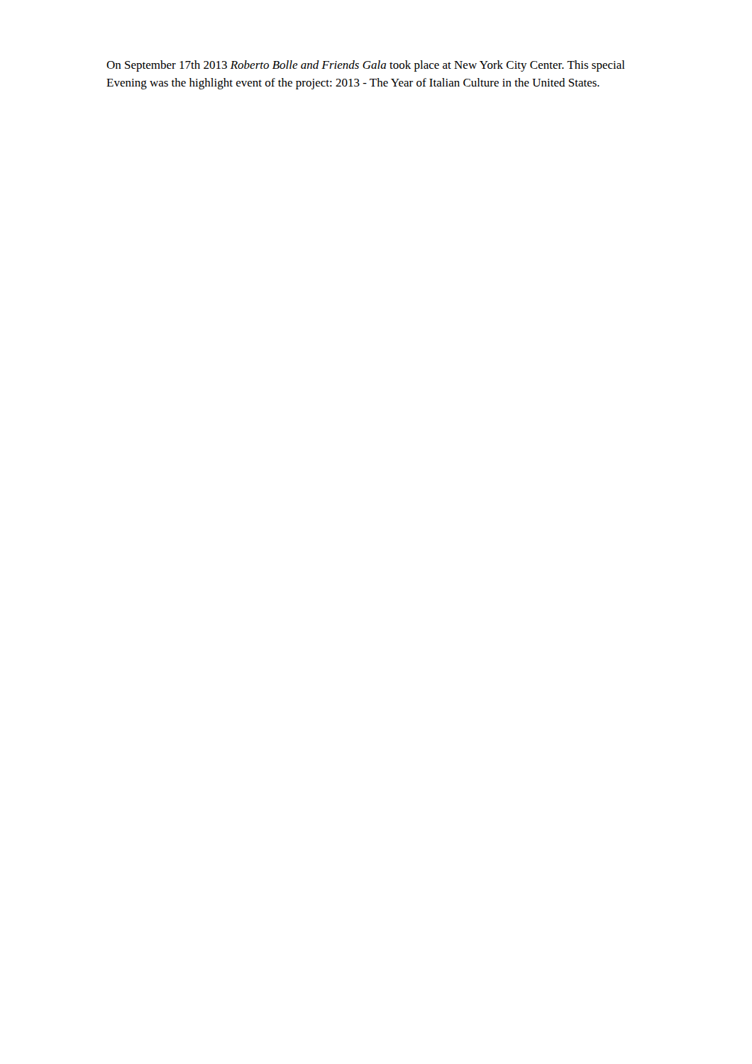On September 17th 2013 Roberto Bolle and Friends Gala took place at New York City Center. This special Evening was the highlight event of the project: 2013 - The Year of Italian Culture in the United States.